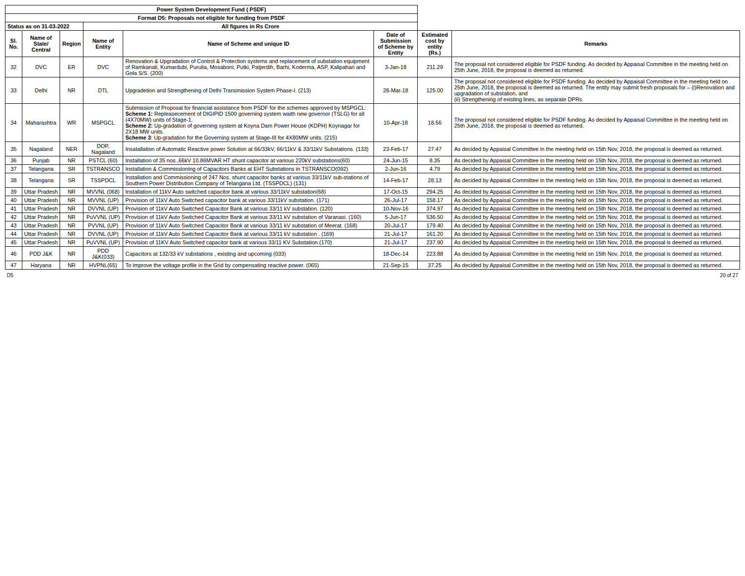| Power System Development Fund ( PSDF) |
| Format D5: Proposals not eligible for funding from PSDF |
| Status as on 31-03-2022 | All figures in Rs Crore |
| Sl. No. | Name of State/ Central | Region | Name of Entity | Name of Scheme and unique ID | Date of Submission of Scheme by Entity | Estimated cost by entity (Rs.) | Remarks |
| 32 | DVC | ER | DVC | Renovation & Upgradation of Control & Protection systems and replacement of substation equipment of Ramkanali, Kumardubi, Purulia, Mosaboni, Putki, Patjerdih, Barhi, Koderma, ASP, Kalipahari and Gola S/S. (200) | 3-Jan-18 | 211.29 | The proposal not considered eligible for PSDF funding. As decided by Appaisal Committee in the meeting held on 25th June, 2018, the proposal is deemed as returned. |
| 33 | Delhi | NR | DTL | Upgradetion and Strengthening of Delhi Transmission System Phase-I. (213) | 28-Mar-18 | 125.00 | The proposal not considered eligible for PSDF funding. As decided by Appaisal Committee in the meeting held on 25th June, 2018, the proposal is deemed as returned. The entity may submit fresh proposals for – (i)Renovation and upgradation of substation, and (ii) Strengthening of existing lines, as separate DPRs. |
| 34 | Maharashtra | WR | MSPGCL | Submission of Proposal for financial assistance from PSDF for the schemes approved by MSPGCL: Scheme 1: Repleasecement of DIGIPID 1500 governing system waith new governor (TSLG) for all (4X70MW) units of Stage-1. Scheme 2: Up-gradation of governing system at Koyna Dam Power House (KDPH) Koynagar for 2X18 MW units. Scheme 3 : Up-gradation for the Governing system at Stage-III for 4X80MW units. (215) | 10-Apr-18 | 18.56 | The proposal not considered eligible for PSDF funding. As decided by Appaisal Committee in the meeting held on 25th June, 2018, the proposal is deemed as returned. |
| 35 | Nagaland | NER | DOP, Nagaland | Insatallation of Automatic Reactive power Solution at 66/33kV, 66/11kV & 33/11kV Substations. (133) | 23-Feb-17 | 27.47 | As decided by Appaisal Committee in the meeting held on 15th Nov, 2018, the proposal is deemed as returned. |
| 36 | Punjab | NR | PSTCL (60) | Installation of 35 nos.,66kV 10.86MVAR HT shunt capacitor at various 220kV substations(60) | 24-Jun-15 | 8.35 | As decided by Appaisal Committee in the meeting held on 15th Nov, 2018, the proposal is deemed as returned. |
| 37 | Telangana | SR | TSTRANSCO | Installation & Commissioning of Capacitors Banks at EHT Substations in TSTRANSCO(092) | 2-Jun-16 | 4.79 | As decided by Appaisal Committee in the meeting held on 15th Nov, 2018, the proposal is deemed as returned. |
| 38 | Telangana | SR | TSSPDCL | Installation and Commissioning of 247 Nos. shunt capacitor banks at various 33/11kV sub-stations of Southern Power Distribution Company of Telangana Ltd. (TSSPDCL) (131) | 14-Feb-17 | 28.13 | As decided by Appaisal Committee in the meeting held on 15th Nov, 2018, the proposal is deemed as returned. |
| 39 | Uttar Pradesh | NR | MVVNL (068) | Installation of 11kV Auto switched capacitor bank at various 33/11kV substation(68) | 17-Oct-15 | 294.25 | As decided by Appaisal Committee in the meeting held on 15th Nov, 2018, the proposal is deemed as returned. |
| 40 | Uttar Pradesh | NR | MVVNL (UP) | Provision of 11kV Auto Switched capacitor bank at various 33/11kV substation. (171) | 26-Jul-17 | 158.17 | As decided by Appaisal Committee in the meeting held on 15th Nov, 2018, the proposal is deemed as returned. |
| 41 | Uttar Pradesh | NR | DVVNL (UP) | Provision of 11kV Auto Switched Capacitor Bank at various 33/11 kV substation. (120) | 10-Nov-16 | 374.97 | As decided by Appaisal Committee in the meeting held on 15th Nov, 2018, the proposal is deemed as returned. |
| 42 | Uttar Pradesh | NR | PuVVNL (UP) | Provision of 11kV Auto Switched Capacitor Bank at various 33/11 kV substation of Varanasi. (160) | 5-Jun-17 | 536.50 | As decided by Appaisal Committee in the meeting held on 15th Nov, 2018, the proposal is deemed as returned. |
| 43 | Uttar Pradesh | NR | PVVNL (UP) | Provision of 11kV Auto Switched Capacitor Bank at various 33/11 kV substation of Meerat. (168) | 20-Jul-17 | 179.40 | As decided by Appaisal Committee in the meeting held on 15th Nov, 2018, the proposal is deemed as returned. |
| 44 | Uttar Pradesh | NR | DVVNL (UP) | Provision of 11kV Auto Switched Capacitor Bank at various 33/11 kV substation . (169) | 21-Jul-17 | 161.20 | As decided by Appaisal Committee in the meeting held on 15th Nov, 2018, the proposal is deemed as returned. |
| 45 | Uttar Pradesh | NR | PuVVNL (UP) | Provision of 11KV Auto Switched capacitor bank at various 33/11 KV Substation.(170) | 21-Jul-17 | 237.90 | As decided by Appaisal Committee in the meeting held on 15th Nov, 2018, the proposal is deemed as returned. |
| 46 | PDD J&K | NR | PDD J&K(033) | Capacitors at 132/33 kV substations , existing and upcoming (033) | 18-Dec-14 | 223.88 | As decided by Appaisal Committee in the meeting held on 15th Nov, 2018, the proposal is deemed as returned. |
| 47 | Haryana | NR | HVPNL(65) | To improve the voltage profile in the Grid by compensating reactive power. (065) | 21-Sep-15 | 37.25 | As decided by Appaisal Committee in the meeting held on 15th Nov, 2018, the proposal is deemed as returned. |
| D5 | 20 of 27 |